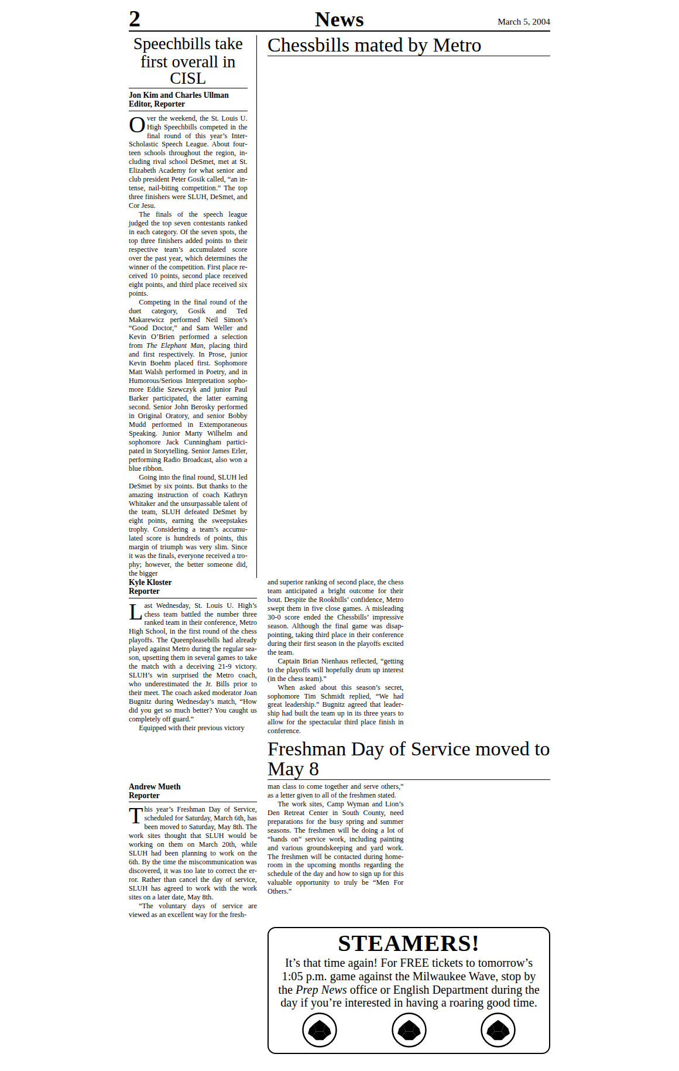2
News
March 5, 2004
Speechbills take
first overall in CISL
Jon Kim and Charles Ullman
Editor, Reporter
Over the weekend, the St. Louis U. High Speechbills competed in the final round of this year’s Inter-Scholastic Speech League. About fourteen schools throughout the region, including rival school DeSmet, met at St. Elizabeth Academy for what senior and club president Peter Gosik called, “an intense, nail-biting competition.” The top three finishers were SLUH, DeSmet, and Cor Jesu.
The finals of the speech league judged the top seven contestants ranked in each category. Of the seven spots, the top three finishers added points to their respective team’s accumulated score over the past year, which determines the winner of the competition. First place received 10 points, second place received eight points, and third place received six points.
Competing in the final round of the duet category, Gosik and Ted Makarewicz performed Neil Simon’s “Good Doctor,” and Sam Weller and Kevin O’Brien performed a selection from The Elephant Man, placing third and first respectively. In Prose, junior Kevin Boehm placed first. Sophomore Matt Walsh performed in Poetry, and in Humorous/Serious Interpretation sophomore Eddie Szewczyk and junior Paul Barker participated, the latter earning second. Senior John Berosky performed in Original Oratory, and senior Bobby Mudd performed in Extemporaneous Speaking. Junior Marty Wilhelm and sophomore Jack Cunningham participated in Storytelling. Senior James Erler, performing Radio Broadcast, also won a blue ribbon.
Going into the final round, SLUH led DeSmet by six points. But thanks to the amazing instruction of coach Kathryn Whitaker and the unsurpassable talent of the team, SLUH defeated DeSmet by eight points, earning the sweepstakes trophy. Considering a team’s accumulated score is hundreds of points, this margin of triumph was very slim. Since it was the finals, everyone received a trophy; however, the better someone did, the bigger
Chessbills mated by Metro
Kyle Kloster
Reporter
Last Wednesday, St. Louis U. High’s chess team battled the number three ranked team in their conference, Metro High School, in the first round of the chess playoffs. The Queenpleasebills had already played against Metro during the regular season, upsetting them in several games to take the match with a deceiving 21-9 victory. SLUH’s win surprised the Metro coach, who underestimated the Jr. Bills prior to their meet. The coach asked moderator Joan Bugnitz during Wednesday’s match, “How did you get so much better? You caught us completely off guard.”
Equipped with their previous victory
and superior ranking of second place, the chess team anticipated a bright outcome for their bout. Despite the Rookbills’ confidence, Metro swept them in five close games. A misleading 30-0 score ended the Chessbills’ impressive season. Although the final game was disappointing, taking third place in their conference during their first season in the playoffs excited the team.
Captain Brian Nienhaus reflected, “getting to the playoffs will hopefully drum up interest (in the chess team).”
When asked about this season’s secret, sophomore Tim Schmidt replied, “We had great leadership.” Bugnitz agreed that leadership had built the team up in its three years to allow for the spectacular third place finish in conference.
Freshman Day of Service moved to May 8
Andrew Mueth
Reporter
This year’s Freshman Day of Service, scheduled for Saturday, March 6th, has been moved to Saturday, May 8th. The work sites thought that SLUH would be working on them on March 20th, while SLUH had been planning to work on the 6th. By the time the miscommunication was discovered, it was too late to correct the error. Rather than cancel the day of service, SLUH has agreed to work with the work sites on a later date, May 8th.
“The voluntary days of service are viewed as an excellent way for the fresh-
man class to come together and serve others,” as a letter given to all of the freshmen stated.
The work sites, Camp Wyman and Lion’s Den Retreat Center in South County, need preparations for the busy spring and summer seasons. The freshmen will be doing a lot of “hands on” service work, including painting and various groundskeeping and yard work. The freshmen will be contacted during homeroom in the upcoming months regarding the schedule of the day and how to sign up for this valuable opportunity to truly be “Men For Others.”
STEAMERS!
It’s that time again! For FREE tickets to tomorrow’s 1:05 p.m. game against the Milwaukee Wave, stop by the Prep News office or English Department during the day if you’re interested in having a roaring good time.